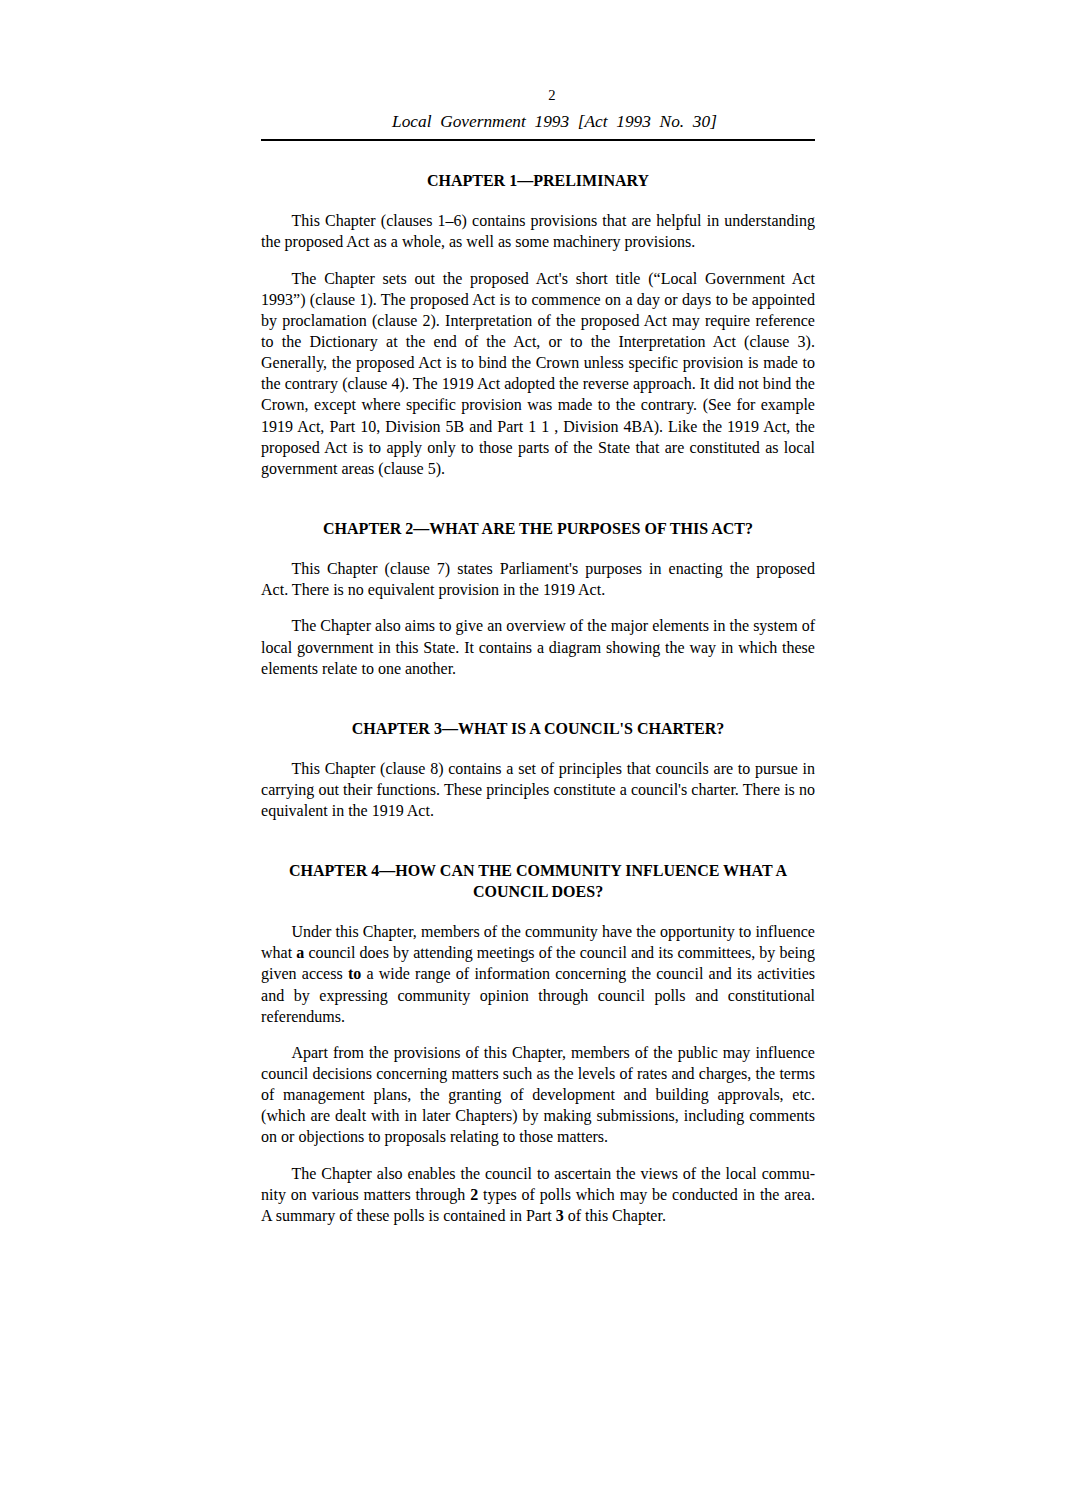2
Local Government 1993 [Act 1993 No. 30]
CHAPTER 1—PRELIMINARY
This Chapter (clauses 1–6) contains provisions that are helpful in understanding the proposed Act as a whole, as well as some machinery provisions.
The Chapter sets out the proposed Act's short title (“Local Government Act 1993”) (clause 1). The proposed Act is to commence on a day or days to be appointed by proclamation (clause 2). Interpretation of the proposed Act may require reference to the Dictionary at the end of the Act, or to the Interpretation Act (clause 3). Generally, the proposed Act is to bind the Crown unless specific provision is made to the contrary (clause 4). The 1919 Act adopted the reverse approach. It did not bind the Crown, except where specific provision was made to the contrary. (See for example 1919 Act, Part 10, Division 5B and Part 1 1 , Division 4BA). Like the 1919 Act, the proposed Act is to apply only to those parts of the State that are constituted as local government areas (clause 5).
CHAPTER 2—WHAT ARE THE PURPOSES OF THIS ACT?
This Chapter (clause 7) states Parliament's purposes in enacting the proposed Act. There is no equivalent provision in the 1919 Act.
The Chapter also aims to give an overview of the major elements in the system of local government in this State. It contains a diagram showing the way in which these elements relate to one another.
CHAPTER 3—WHAT IS A COUNCIL'S CHARTER?
This Chapter (clause 8) contains a set of principles that councils are to pursue in carrying out their functions. These principles constitute a council's charter. There is no equivalent in the 1919 Act.
CHAPTER 4—HOW CAN THE COMMUNITY INFLUENCE WHAT A
COUNCIL DOES?
Under this Chapter, members of the community have the opportunity to influence what a council does by attending meetings of the council and its committees, by being given access to a wide range of information concerning the council and its activities and by expressing community opinion through council polls and constitutional referendums.
Apart from the provisions of this Chapter, members of the public may influence council decisions concerning matters such as the levels of rates and charges, the terms of management plans, the granting of development and building approvals, etc. (which are dealt with in later Chapters) by making submissions, including comments on or objections to proposals relating to those matters.
The Chapter also enables the council to ascertain the views of the local community on various matters through 2 types of polls which may be conducted in the area. A summary of these polls is contained in Part 3 of this Chapter.